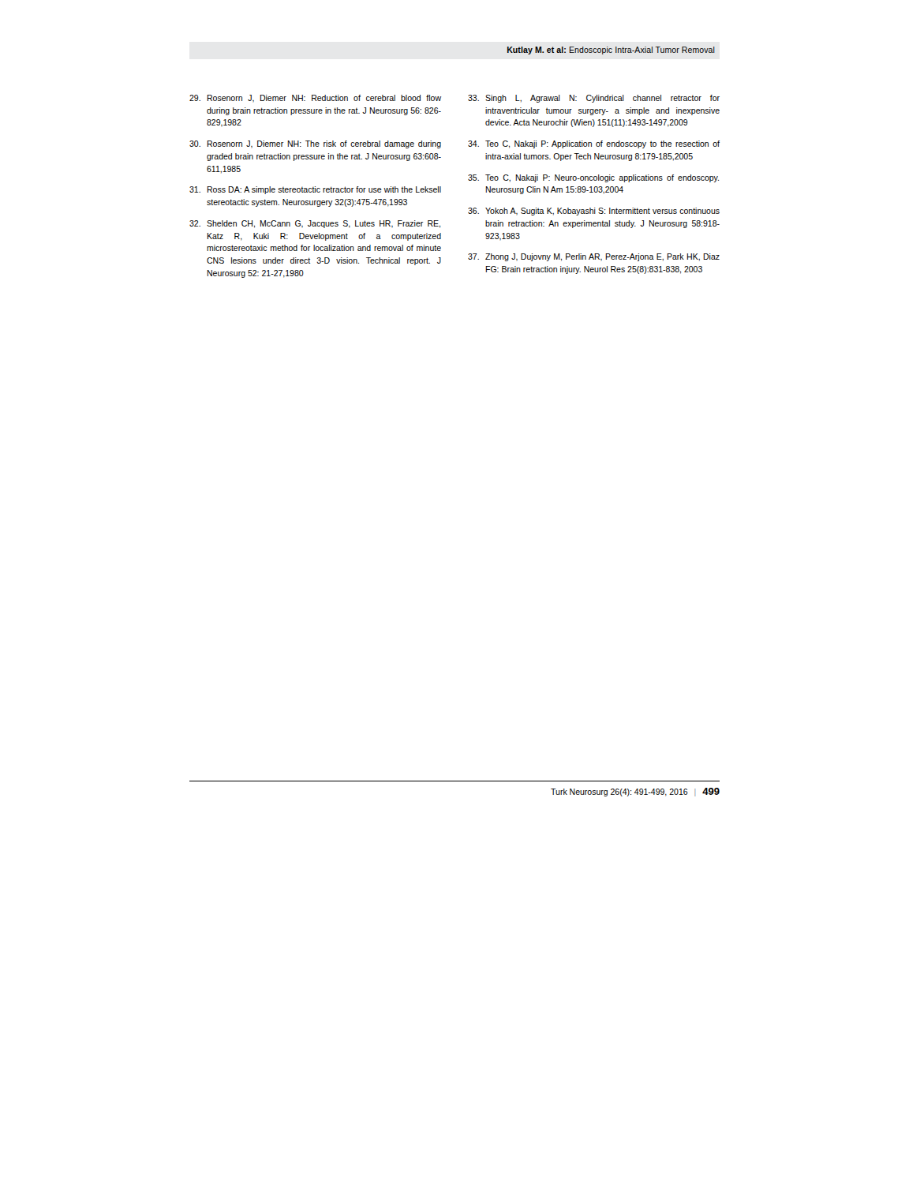Kutlay M. et al: Endoscopic Intra-Axial Tumor Removal
29. Rosenorn J, Diemer NH: Reduction of cerebral blood flow during brain retraction pressure in the rat. J Neurosurg 56: 826-829,1982
30. Rosenorn J, Diemer NH: The risk of cerebral damage during graded brain retraction pressure in the rat. J Neurosurg 63:608-611,1985
31. Ross DA: A simple stereotactic retractor for use with the Leksell stereotactic system. Neurosurgery 32(3):475-476,1993
32. Shelden CH, McCann G, Jacques S, Lutes HR, Frazier RE, Katz R, Kuki R: Development of a computerized microstereotaxic method for localization and removal of minute CNS lesions under direct 3-D vision. Technical report. J Neurosurg 52: 21-27,1980
33. Singh L, Agrawal N: Cylindrical channel retractor for intraventricular tumour surgery- a simple and inexpensive device. Acta Neurochir (Wien) 151(11):1493-1497,2009
34. Teo C, Nakaji P: Application of endoscopy to the resection of intra-axial tumors. Oper Tech Neurosurg 8:179-185,2005
35. Teo C, Nakaji P: Neuro-oncologic applications of endoscopy. Neurosurg Clin N Am 15:89-103,2004
36. Yokoh A, Sugita K, Kobayashi S: Intermittent versus continuous brain retraction: An experimental study. J Neurosurg 58:918-923,1983
37. Zhong J, Dujovny M, Perlin AR, Perez-Arjona E, Park HK, Diaz FG: Brain retraction injury. Neurol Res 25(8):831-838, 2003
Turk Neurosurg 26(4): 491-499, 2016 | 499